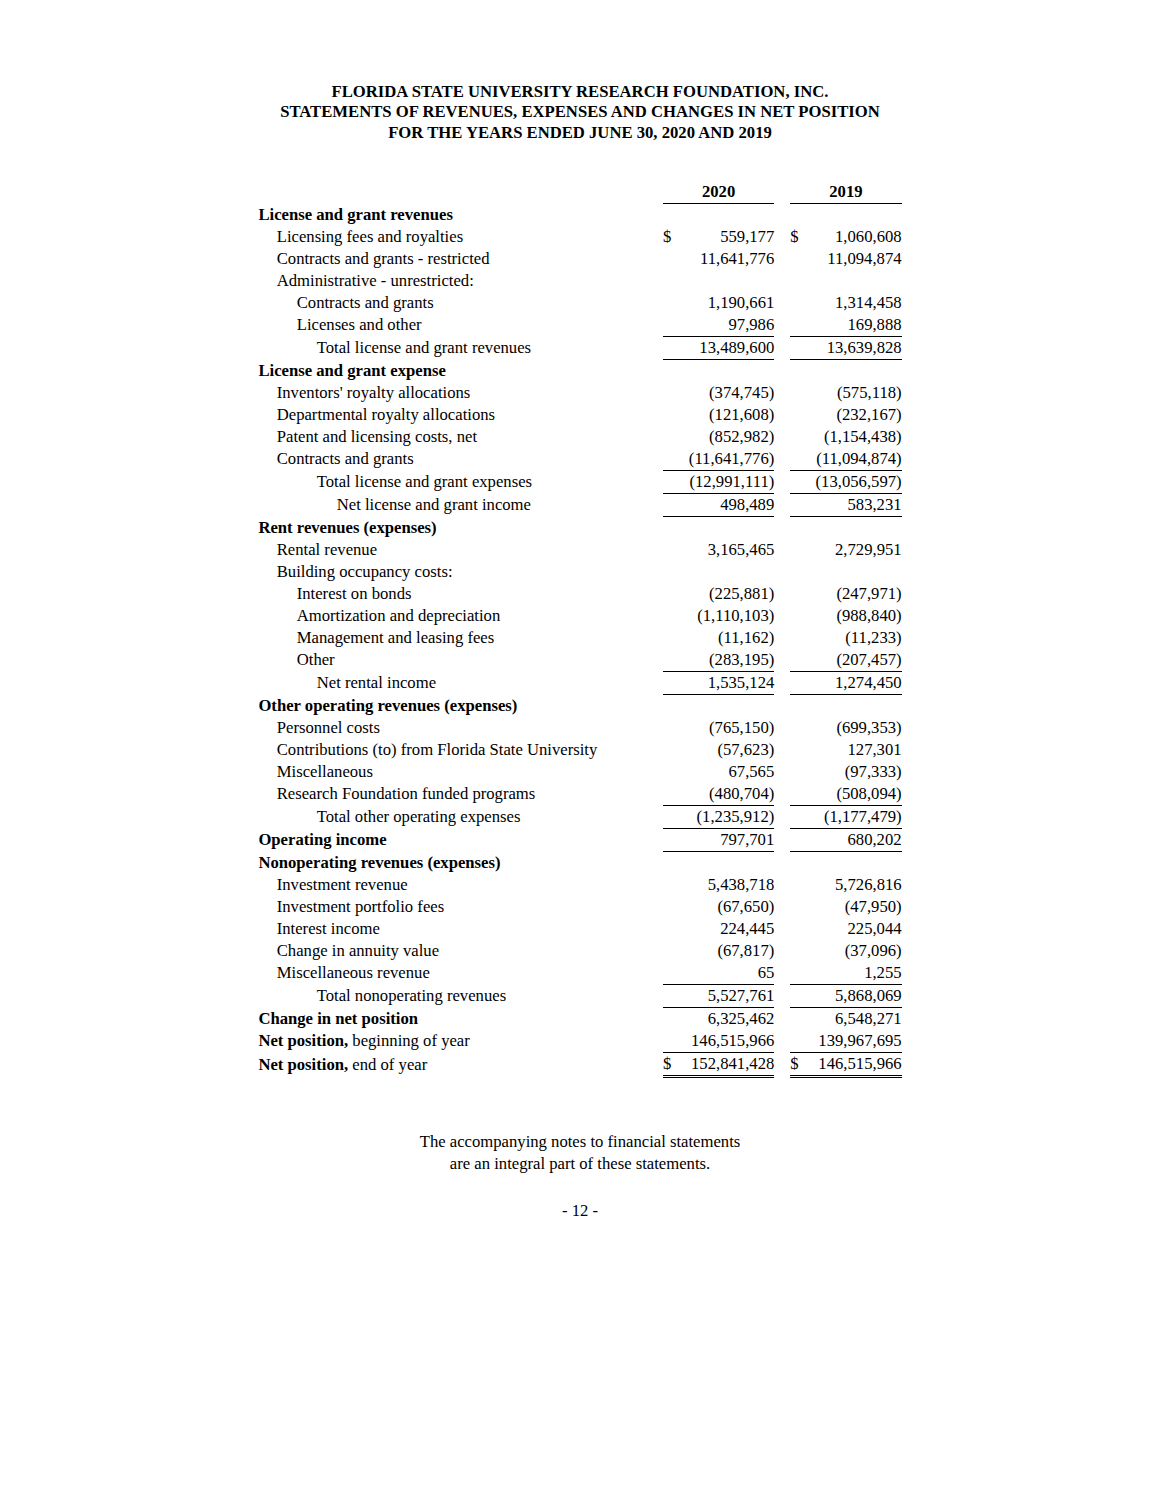FLORIDA STATE UNIVERSITY RESEARCH FOUNDATION, INC.
STATEMENTS OF REVENUES, EXPENSES AND CHANGES IN NET POSITION
FOR THE YEARS ENDED JUNE 30, 2020 AND 2019
| | | 2020 | | 2019 |
| License and grant revenues | | | | | | |
| Licensing fees and royalties | | $ | 559,177 | | $ | 1,060,608 |
| Contracts and grants - restricted | | | 11,641,776 | | | 11,094,874 |
| Administrative - unrestricted: | | | | | | |
| Contracts and grants | | | 1,190,661 | | | 1,314,458 |
| Licenses and other | | | 97,986 | | | 169,888 |
| Total license and grant revenues | | | 13,489,600 | | | 13,639,828 |
| License and grant expense | | | | | | |
| Inventors' royalty allocations | | | (374,745) | | | (575,118) |
| Departmental royalty allocations | | | (121,608) | | | (232,167) |
| Patent and licensing costs, net | | | (852,982) | | | (1,154,438) |
| Contracts and grants | | | (11,641,776) | | | (11,094,874) |
| Total license and grant expenses | | | (12,991,111) | | | (13,056,597) |
| Net license and grant income | | | 498,489 | | | 583,231 |
| Rent revenues (expenses) | | | | | | |
| Rental revenue | | | 3,165,465 | | | 2,729,951 |
| Building occupancy costs: | | | | | | |
| Interest on bonds | | | (225,881) | | | (247,971) |
| Amortization and depreciation | | | (1,110,103) | | | (988,840) |
| Management and leasing fees | | | (11,162) | | | (11,233) |
| Other | | | (283,195) | | | (207,457) |
| Net rental income | | | 1,535,124 | | | 1,274,450 |
| Other operating revenues (expenses) | | | | | | |
| Personnel costs | | | (765,150) | | | (699,353) |
| Contributions (to) from Florida State University | | | (57,623) | | | 127,301 |
| Miscellaneous | | | 67,565 | | | (97,333) |
| Research Foundation funded programs | | | (480,704) | | | (508,094) |
| Total other operating expenses | | | (1,235,912) | | | (1,177,479) |
| Operating income | | | 797,701 | | | 680,202 |
| Nonoperating revenues (expenses) | | | | | | |
| Investment revenue | | | 5,438,718 | | | 5,726,816 |
| Investment portfolio fees | | | (67,650) | | | (47,950) |
| Interest income | | | 224,445 | | | 225,044 |
| Change in annuity value | | | (67,817) | | | (37,096) |
| Miscellaneous revenue | | | 65 | | | 1,255 |
| Total nonoperating revenues | | | 5,527,761 | | | 5,868,069 |
| Change in net position | | | 6,325,462 | | | 6,548,271 |
| Net position, beginning of year | | | 146,515,966 | | | 139,967,695 |
| Net position, end of year | | $ | 152,841,428 | | $ | 146,515,966 |
The accompanying notes to financial statements
are an integral part of these statements.
- 12 -